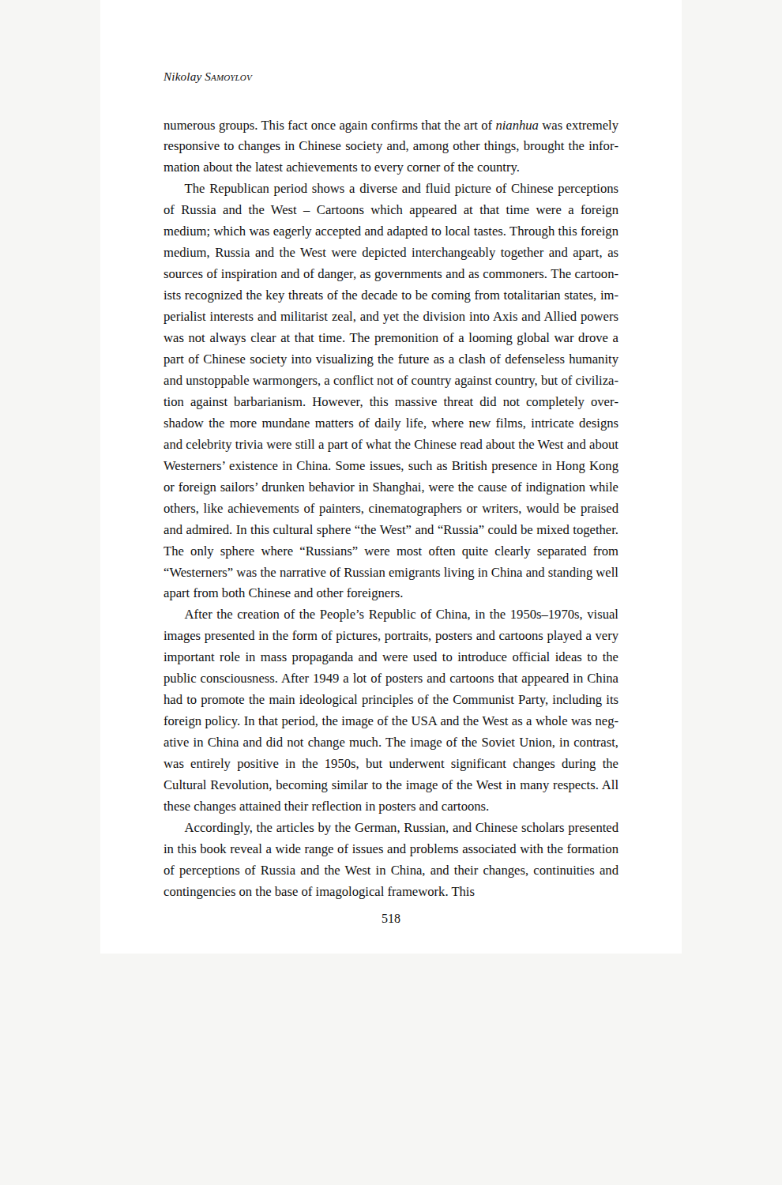Nikolay Samoylov
numerous groups. This fact once again confirms that the art of nianhua was extremely responsive to changes in Chinese society and, among other things, brought the information about the latest achievements to every corner of the country.
The Republican period shows a diverse and fluid picture of Chinese perceptions of Russia and the West – Cartoons which appeared at that time were a foreign medium; which was eagerly accepted and adapted to local tastes. Through this foreign medium, Russia and the West were depicted interchangeably together and apart, as sources of inspiration and of danger, as governments and as commoners. The cartoonists recognized the key threats of the decade to be coming from totalitarian states, imperialist interests and militarist zeal, and yet the division into Axis and Allied powers was not always clear at that time. The premonition of a looming global war drove a part of Chinese society into visualizing the future as a clash of defenseless humanity and unstoppable warmongers, a conflict not of country against country, but of civilization against barbarianism. However, this massive threat did not completely overshadow the more mundane matters of daily life, where new films, intricate designs and celebrity trivia were still a part of what the Chinese read about the West and about Westerners’ existence in China. Some issues, such as British presence in Hong Kong or foreign sailors’ drunken behavior in Shanghai, were the cause of indignation while others, like achievements of painters, cinematographers or writers, would be praised and admired. In this cultural sphere “the West” and “Russia” could be mixed together. The only sphere where “Russians” were most often quite clearly separated from “Westerners” was the narrative of Russian emigrants living in China and standing well apart from both Chinese and other foreigners.
After the creation of the People’s Republic of China, in the 1950s–1970s, visual images presented in the form of pictures, portraits, posters and cartoons played a very important role in mass propaganda and were used to introduce official ideas to the public consciousness. After 1949 a lot of posters and cartoons that appeared in China had to promote the main ideological principles of the Communist Party, including its foreign policy. In that period, the image of the USA and the West as a whole was negative in China and did not change much. The image of the Soviet Union, in contrast, was entirely positive in the 1950s, but underwent significant changes during the Cultural Revolution, becoming similar to the image of the West in many respects. All these changes attained their reflection in posters and cartoons.
Accordingly, the articles by the German, Russian, and Chinese scholars presented in this book reveal a wide range of issues and problems associated with the formation of perceptions of Russia and the West in China, and their changes, continuities and contingencies on the base of imagological framework. This
518